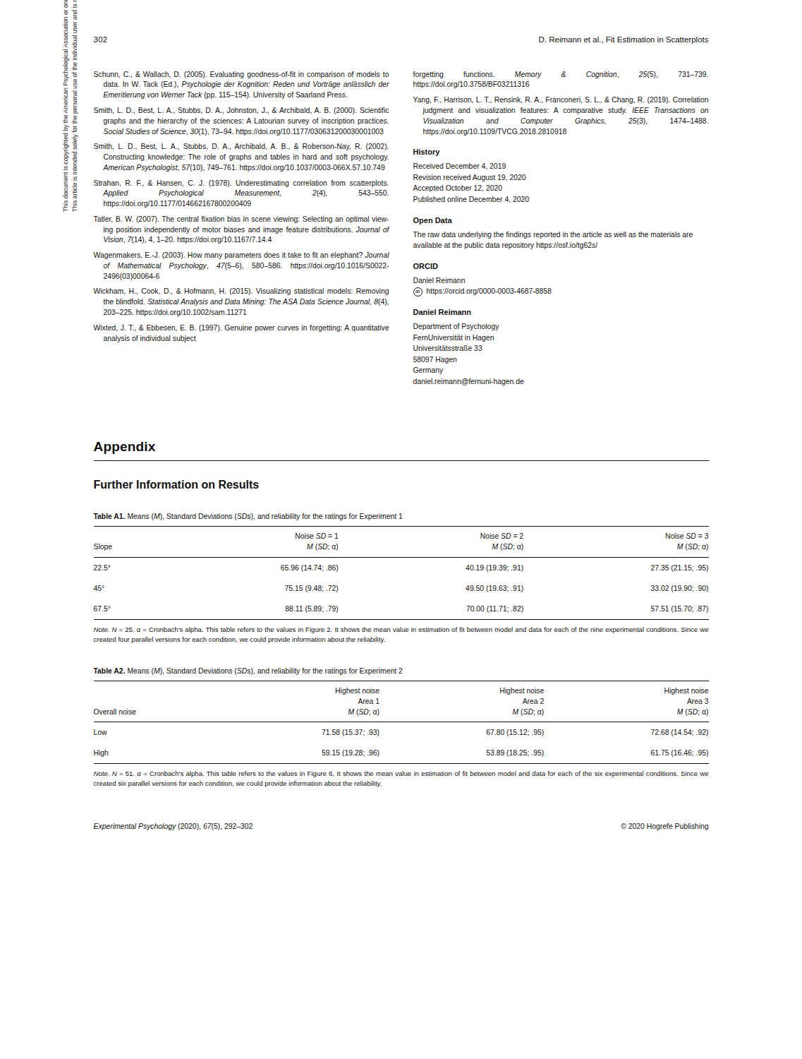This document is copyrighted by the American Psychological Association or one of its allied publishers. This article is intended solely for the personal use of the individual user and is not to be disseminated broadly.
302
D. Reimann et al., Fit Estimation in Scatterplots
Schunn, C., & Wallach, D. (2005). Evaluating goodness-of-fit in comparison of models to data. In W. Tack (Ed.), Psychologie der Kognition: Reden und Vorträge anlässlich der Emeritierung von Werner Tack (pp. 115–154). University of Saarland Press.
Smith, L. D., Best, L. A., Stubbs, D. A., Johnston, J., & Archibald, A. B. (2000). Scientific graphs and the hierarchy of the sciences: A Latourian survey of inscription practices. Social Studies of Science, 30(1), 73–94. https://doi.org/10.1177/030631200030001003
Smith, L. D., Best, L. A., Stubbs, D. A., Archibald, A. B., & Roberson-Nay, R. (2002). Constructing knowledge: The role of graphs and tables in hard and soft psychology. American Psychologist, 57(10), 749–761. https://doi.org/10.1037/0003-066X.57.10.749
Strahan, R. F., & Hansen, C. J. (1978). Underestimating correlation from scatterplots. Applied Psychological Measurement, 2(4), 543–550. https://doi.org/10.1177/014662167800200409
Tatler, B. W. (2007). The central fixation bias in scene viewing: Selecting an optimal viewing position independently of motor biases and image feature distributions. Journal of Vision, 7(14), 4, 1–20. https://doi.org/10.1167/7.14.4
Wagenmakers, E.-J. (2003). How many parameters does it take to fit an elephant? Journal of Mathematical Psychology, 47(5–6), 580–586. https://doi.org/10.1016/S0022-2496(03)00064-6
Wickham, H., Cook, D., & Hofmann, H. (2015). Visualizing statistical models: Removing the blindfold. Statistical Analysis and Data Mining: The ASA Data Science Journal, 8(4), 203–225. https://doi.org/10.1002/sam.11271
Wixted, J. T., & Ebbesen, E. B. (1997). Genuine power curves in forgetting: A quantitative analysis of individual subject
forgetting functions. Memory & Cognition, 25(5), 731–739. https://doi.org/10.3758/BF03211316
Yang, F., Harrison, L. T., Rensink, R. A., Franconeri, S. L., & Chang, R. (2019). Correlation judgment and visualization features: A comparative study. IEEE Transactions on Visualization and Computer Graphics, 25(3), 1474–1488. https://doi.org/10.1109/TVCG.2018.2810918
History
Received December 4, 2019
Revision received August 19, 2020
Accepted October 12, 2020
Published online December 4, 2020
Open Data
The raw data underlying the findings reported in the article as well as the materials are available at the public data repository https://osf.io/tg62s/
ORCID
Daniel Reimann
https://orcid.org/0000-0003-4687-8858
Daniel Reimann
Department of Psychology
FernUniversität in Hagen
Universitätsstraße 33
58097 Hagen
Germany
daniel.reimann@fernuni-hagen.de
Appendix
Further Information on Results
Table A1. Means (M), Standard Deviations (SDs), and reliability for the ratings for Experiment 1
| Slope | Noise SD = 1 M ( SD ; α) | Noise SD = 2 M ( SD ; α) | Noise SD = 3 M ( SD ; α) |
| --- | --- | --- | --- |
| 22.5° | 65.96 (14.74; .86) | 40.19 (19.39; .91) | 27.35 (21.15; .95) |
| 45° | 75.15 (9.48; .72) | 49.50 (19.63; .91) | 33.02 (19.90; .90) |
| 67.5° | 88.11 (5.89; .79) | 70.00 (11.71; .82) | 57.51 (15.70; .87) |
Note. N = 25. α = Cronbach's alpha. This table refers to the values in Figure 2. It shows the mean value in estimation of fit between model and data for each of the nine experimental conditions. Since we created four parallel versions for each condition, we could provide information about the reliability.
Table A2. Means (M), Standard Deviations (SDs), and reliability for the ratings for Experiment 2
| Overall noise | Highest noise Area 1 M ( SD ; α) | Highest noise Area 2 M ( SD ; α) | Highest noise Area 3 M ( SD ; α) |
| --- | --- | --- | --- |
| Low | 71.58 (15.37; .93) | 67.80 (15.12; .95) | 72.68 (14.54; .92) |
| High | 59.15 (19.28; .96) | 53.89 (18.25; .95) | 61.75 (16.46; .95) |
Note. N = 51. α = Cronbach's alpha. This table refers to the values in Figure 6. It shows the mean value in estimation of fit between model and data for each of the six experimental conditions. Since we created six parallel versions for each condition, we could provide information about the reliability.
Experimental Psychology (2020), 67(5), 292–302
© 2020 Hogrefe Publishing